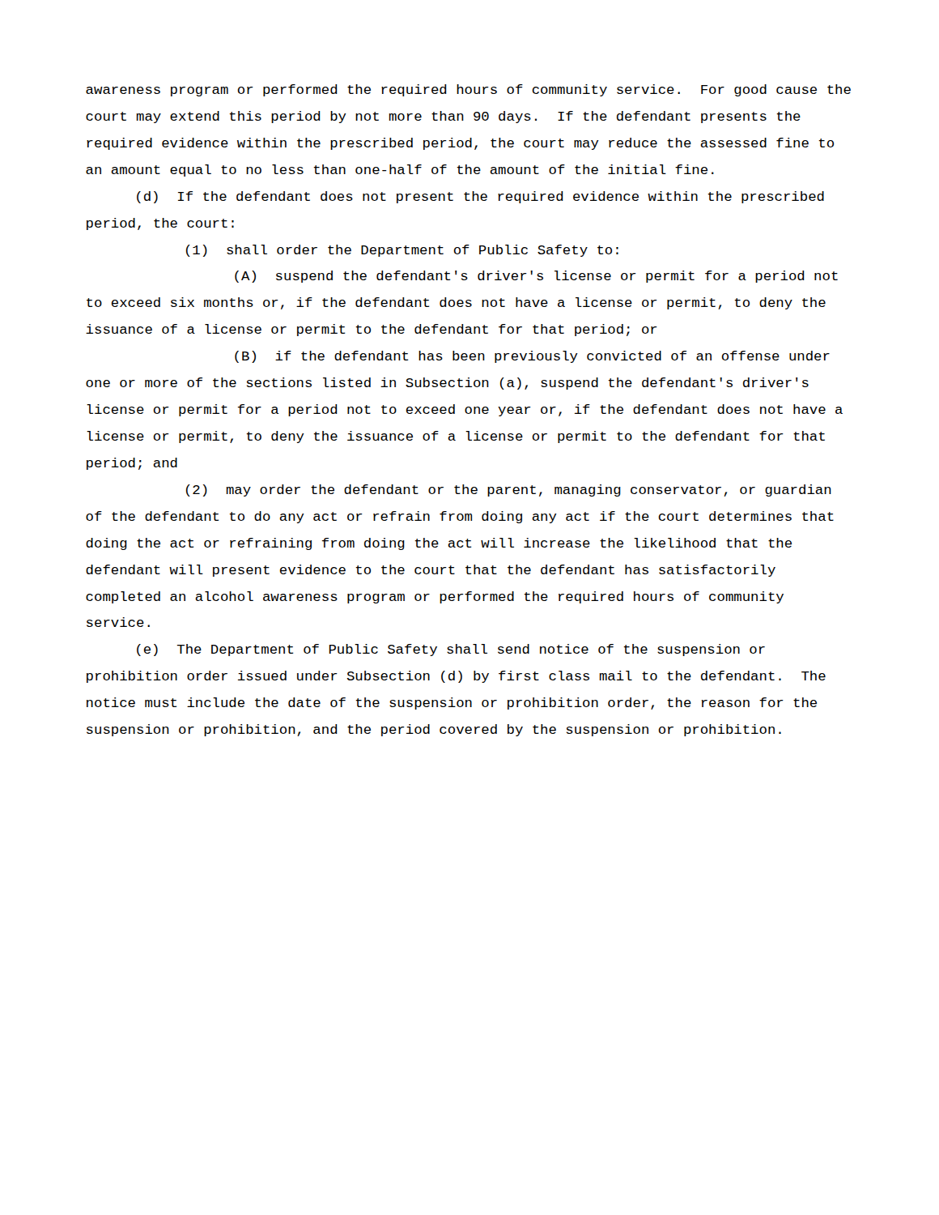awareness program or performed the required hours of community service. For good cause the court may extend this period by not more than 90 days. If the defendant presents the required evidence within the prescribed period, the court may reduce the assessed fine to an amount equal to no less than one-half of the amount of the initial fine.
(d) If the defendant does not present the required evidence within the prescribed period, the court:
(1) shall order the Department of Public Safety to:
(A) suspend the defendant's driver's license or permit for a period not to exceed six months or, if the defendant does not have a license or permit, to deny the issuance of a license or permit to the defendant for that period; or
(B) if the defendant has been previously convicted of an offense under one or more of the sections listed in Subsection (a), suspend the defendant's driver's license or permit for a period not to exceed one year or, if the defendant does not have a license or permit, to deny the issuance of a license or permit to the defendant for that period; and
(2) may order the defendant or the parent, managing conservator, or guardian of the defendant to do any act or refrain from doing any act if the court determines that doing the act or refraining from doing the act will increase the likelihood that the defendant will present evidence to the court that the defendant has satisfactorily completed an alcohol awareness program or performed the required hours of community service.
(e) The Department of Public Safety shall send notice of the suspension or prohibition order issued under Subsection (d) by first class mail to the defendant. The notice must include the date of the suspension or prohibition order, the reason for the suspension or prohibition, and the period covered by the suspension or prohibition.